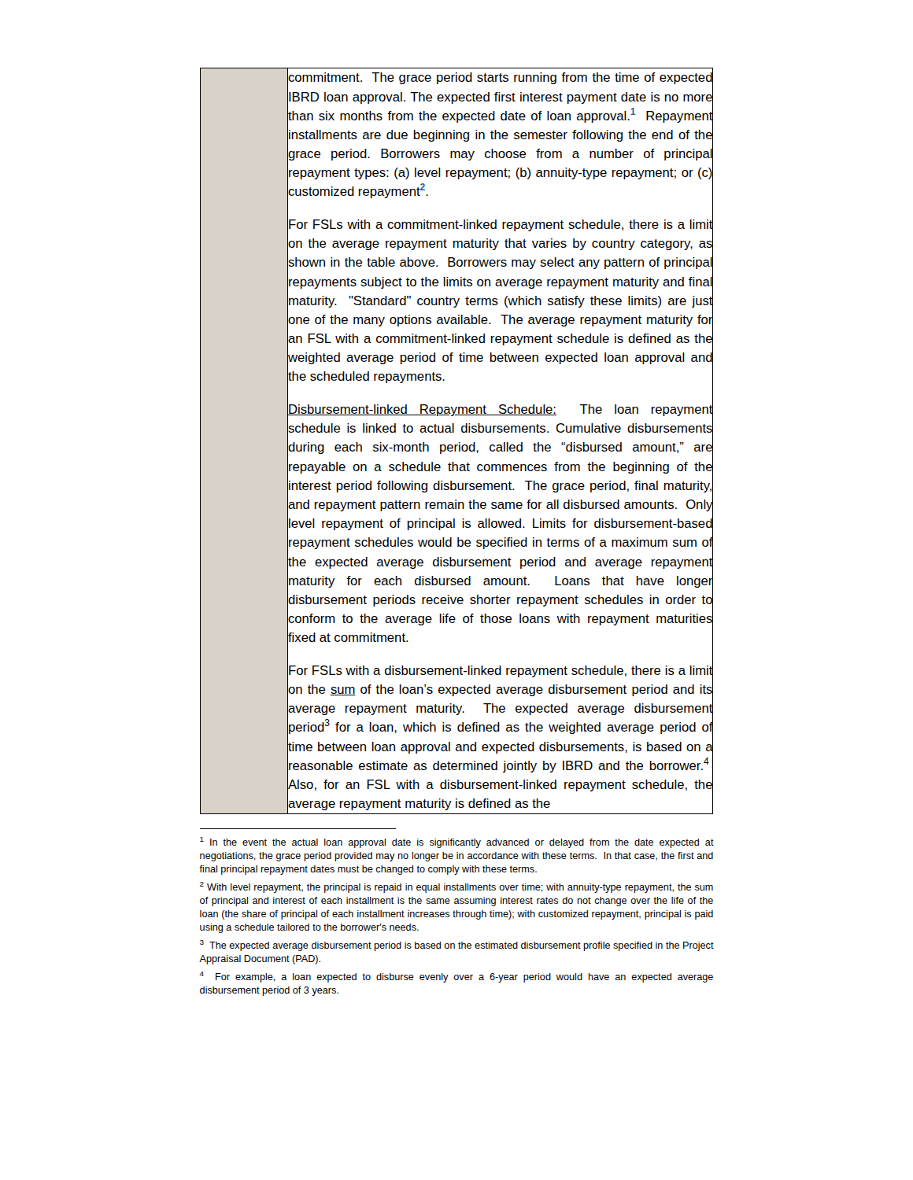| | commitment. The grace period starts running from the time of expected IBRD loan approval. The expected first interest payment date is no more than six months from the expected date of loan approval. 1 Repayment installments are due beginning in the semester following the end of the grace period. Borrowers may choose from a number of principal repayment types: (a) level repayment; (b) annuity-type repayment; or (c) customized repayment 2 . For FSLs with a commitment-linked repayment schedule, there is a limit on the average repayment maturity that varies by country category, as shown in the table above. Borrowers may select any pattern of principal repayments subject to the limits on average repayment maturity and final maturity. "Standard" country terms (which satisfy these limits) are just one of the many options available. The average repayment maturity for an FSL with a commitment-linked repayment schedule is defined as the weighted average period of time between expected loan approval and the scheduled repayments. Disbursement-linked Repayment Schedule: The loan repayment schedule is linked to actual disbursements. Cumulative disbursements during each six-month period, called the “disbursed amount,” are repayable on a schedule that commences from the beginning of the interest period following disbursement. The grace period, final maturity, and repayment pattern remain the same for all disbursed amounts. Only level repayment of principal is allowed. Limits for disbursement-based repayment schedules would be specified in terms of a maximum sum of the expected average disbursement period and average repayment maturity for each disbursed amount. Loans that have longer disbursement periods receive shorter repayment schedules in order to conform to the average life of those loans with repayment maturities fixed at commitment. For FSLs with a disbursement-linked repayment schedule, there is a limit on the sum of the loan’s expected average disbursement period and its average repayment maturity. The expected average disbursement period 3 for a loan, which is defined as the weighted average period of time between loan approval and expected disbursements, is based on a reasonable estimate as determined jointly by IBRD and the borrower. 4 Also, for an FSL with a disbursement-linked repayment schedule, the average repayment maturity is defined as the |
1 In the event the actual loan approval date is significantly advanced or delayed from the date expected at negotiations, the grace period provided may no longer be in accordance with these terms. In that case, the first and final principal repayment dates must be changed to comply with these terms.
2 With level repayment, the principal is repaid in equal installments over time; with annuity-type repayment, the sum of principal and interest of each installment is the same assuming interest rates do not change over the life of the loan (the share of principal of each installment increases through time); with customized repayment, principal is paid using a schedule tailored to the borrower's needs.
3 The expected average disbursement period is based on the estimated disbursement profile specified in the Project Appraisal Document (PAD).
4 For example, a loan expected to disburse evenly over a 6-year period would have an expected average disbursement period of 3 years.